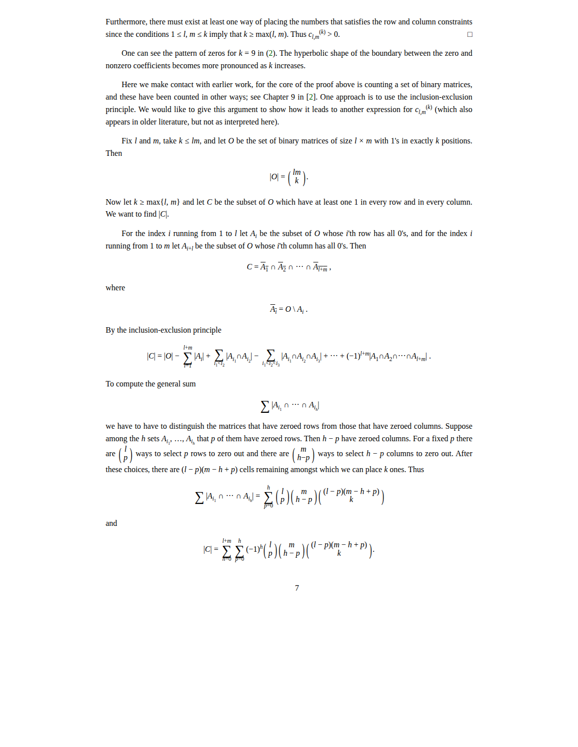Furthermore, there must exist at least one way of placing the numbers that satisfies the row and column constraints since the conditions 1 ≤ l, m ≤ k imply that k ≥ max(l, m). Thus cl,m(k) > 0. □
One can see the pattern of zeros for k = 9 in (2). The hyperbolic shape of the boundary between the zero and nonzero coefficients becomes more pronounced as k increases.
Here we make contact with earlier work, for the core of the proof above is counting a set of binary matrices, and these have been counted in other ways; see Chapter 9 in [2]. One approach is to use the inclusion-exclusion principle. We would like to give this argument to show how it leads to another expression for cl,m(k) (which also appears in older literature, but not as interpreted here).
Fix l and m, take k ≤ lm, and let O be the set of binary matrices of size l × m with 1's in exactly k positions. Then
|O| = (lm k).
Now let k ≥ max{l, m} and let C be the subset of O which have at least one 1 in every row and in every column. We want to find |C|.
For the index i running from 1 to l let Ai be the subset of O whose i'th row has all 0's, and for the index i running from 1 to m let Ai+l be the subset of O whose i'th column has all 0's. Then
C = A1 ∩ A2 ∩ ··· ∩ Al+m ,
where
Ai = O \ Ai .
By the inclusion-exclusion principle
|C| = |O| − l+m∑i=1|Ai| + ∑i1<i2|Ai1∩Ai2| − ∑i1<i2<i3|Ai1∩Ai2∩Ai3| + ··· + (−1)l+m|A1∩A2∩···∩Al+m| .
To compute the general sum
∑|Ai1 ∩ ··· ∩ Aih|
we have to have to distinguish the matrices that have zeroed rows from those that have zeroed columns. Suppose among the h sets Ai1, …, Aih that p of them have zeroed rows. Then h − p have zeroed columns. For a fixed p there are (lp) ways to select p rows to zero out and there are (mh−p) ways to select h − p columns to zero out. After these choices, there are (l − p)(m − h + p) cells remaining amongst which we can place k ones. Thus
∑|Ai1 ∩ ··· ∩ Aih| = h∑p=0(lp)(mh − p)((l − p)(m − h + p) k)
and
|C| = l+m∑h=0 h∑p=0(−1)h(lp)(mh − p)((l − p)(m − h + p) k).
7